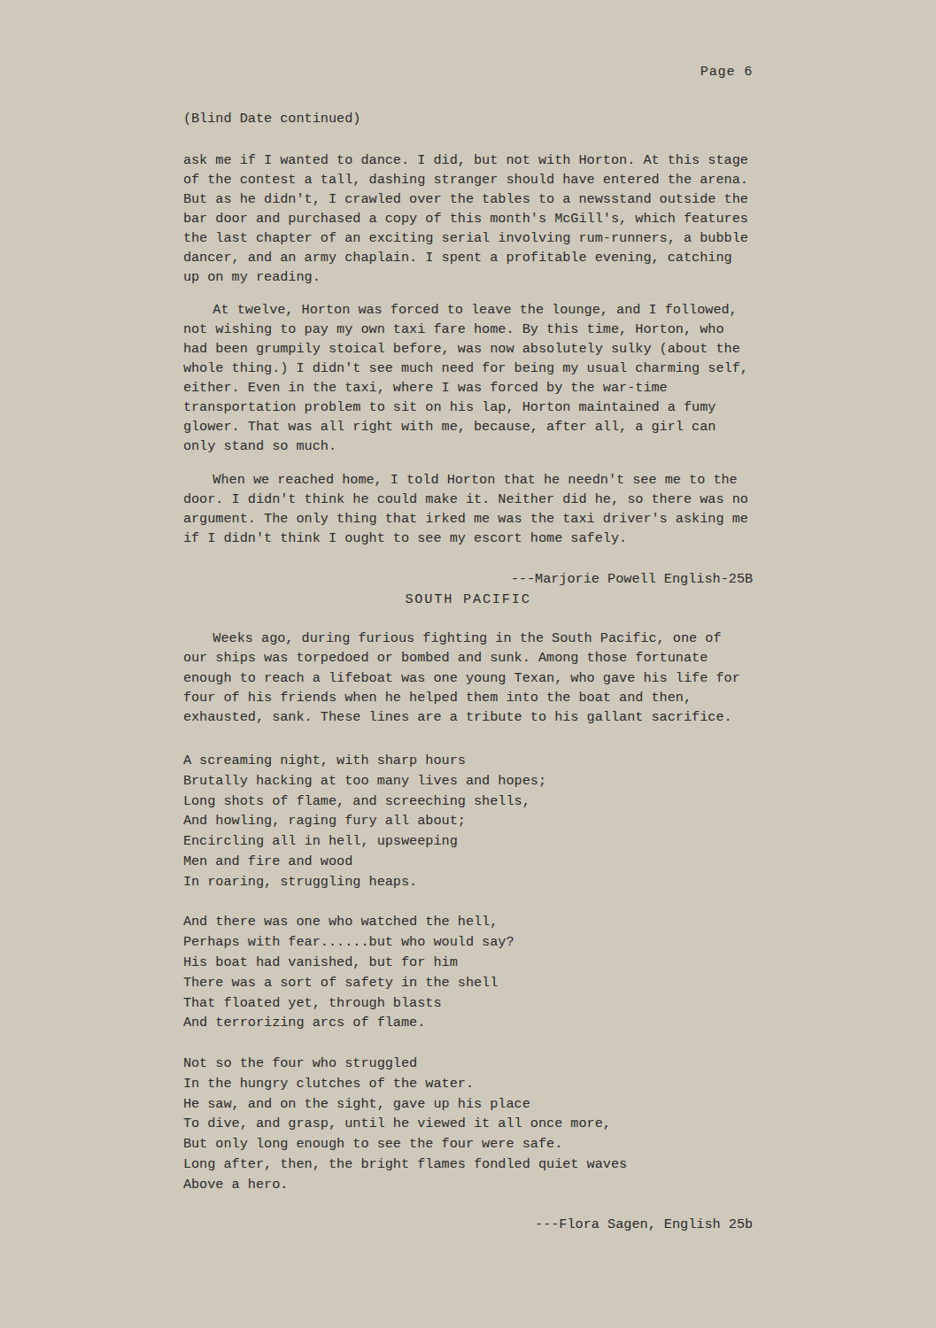Page 6
(Blind Date continued)
ask me if I wanted to dance. I did, but not with Horton. At this stage of the contest a tall, dashing stranger should have entered the arena. But as he didn't, I crawled over the tables to a newsstand outside the bar door and purchased a copy of this month's McGill's, which features the last chapter of an exciting serial involving rum-runners, a bubble dancer, and an army chaplain. I spent a profitable evening, catching up on my reading.
At twelve, Horton was forced to leave the lounge, and I followed, not wishing to pay my own taxi fare home. By this time, Horton, who had been grumpily stoical before, was now absolutely sulky (about the whole thing.) I didn't see much need for being my usual charming self, either. Even in the taxi, where I was forced by the war-time transportation problem to sit on his lap, Horton maintained a fumy glower. That was all right with me, because, after all, a girl can only stand so much.
When we reached home, I told Horton that he needn't see me to the door. I didn't think he could make it. Neither did he, so there was no argument. The only thing that irked me was the taxi driver's asking me if I didn't think I ought to see my escort home safely.
---Marjorie Powell English-25B
SOUTH PACIFIC
Weeks ago, during furious fighting in the South Pacific, one of our ships was torpedoed or bombed and sunk. Among those fortunate enough to reach a lifeboat was one young Texan, who gave his life for four of his friends when he helped them into the boat and then, exhausted, sank. These lines are a tribute to his gallant sacrifice.
A screaming night, with sharp hours
Brutally hacking at too many lives and hopes;
Long shots of flame, and screeching shells,
And howling, raging fury all about;
Encircling all in hell, upsweeping
Men and fire and wood
In roaring, struggling heaps.
And there was one who watched the hell,
Perhaps with fear......but who would say?
His boat had vanished, but for him
There was a sort of safety in the shell
That floated yet, through blasts
And terrorizing arcs of flame.
Not so the four who struggled
In the hungry clutches of the water.
He saw, and on the sight, gave up his place
To dive, and grasp, until he viewed it all once more,
But only long enough to see the four were safe.
Long after, then, the bright flames fondled quiet waves
Above a hero.
---Flora Sagen, English 25b